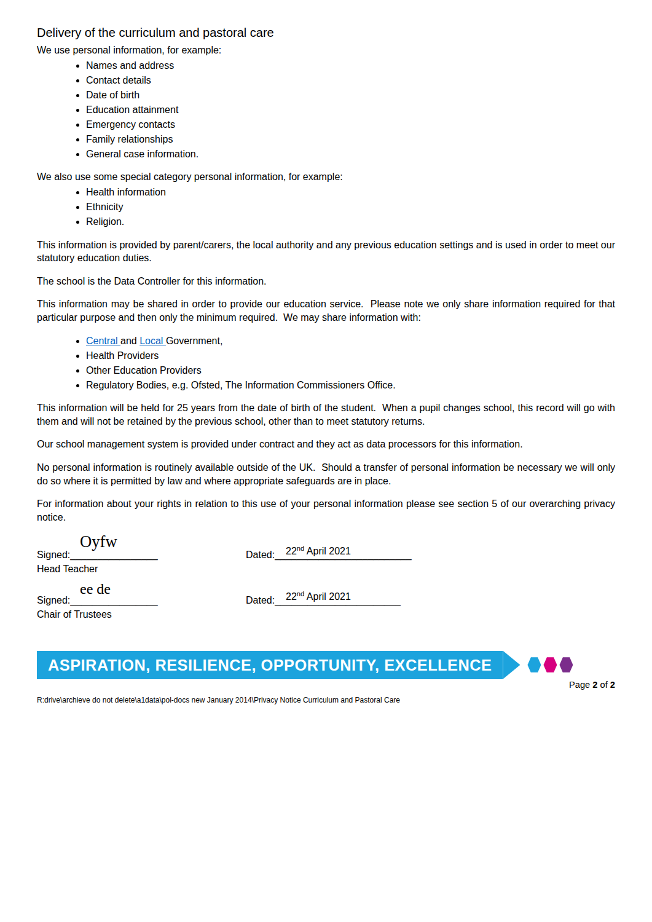Delivery of the curriculum and pastoral care
We use personal information, for example:
Names and address
Contact details
Date of birth
Education attainment
Emergency contacts
Family relationships
General case information.
We also use some special category personal information, for example:
Health information
Ethnicity
Religion.
This information is provided by parent/carers, the local authority and any previous education settings and is used in order to meet our statutory education duties.
The school is the Data Controller for this information.
This information may be shared in order to provide our education service. Please note we only share information required for that particular purpose and then only the minimum required. We may share information with:
Central and Local Government,
Health Providers
Other Education Providers
Regulatory Bodies, e.g. Ofsted, The Information Commissioners Office.
This information will be held for 25 years from the date of birth of the student. When a pupil changes school, this record will go with them and will not be retained by the previous school, other than to meet statutory returns.
Our school management system is provided under contract and they act as data processors for this information.
No personal information is routinely available outside of the UK. Should a transfer of personal information be necessary we will only do so where it is permitted by law and where appropriate safeguards are in place.
For information about your rights in relation to this use of your personal information please see section 5 of our overarching privacy notice.
Oyfw Signed:________________
22nd April 2021 Dated:_________________________
Head Teacher
ee de Signed:________________
22nd April 2021 Dated:_______________________
Chair of Trustees
ASPIRATION, RESILIENCE, OPPORTUNITY, EXCELLENCE
Page 2 of 2
R:drive\archieve do not delete\a1data\pol-docs new January 2014\Privacy Notice Curriculum and Pastoral Care